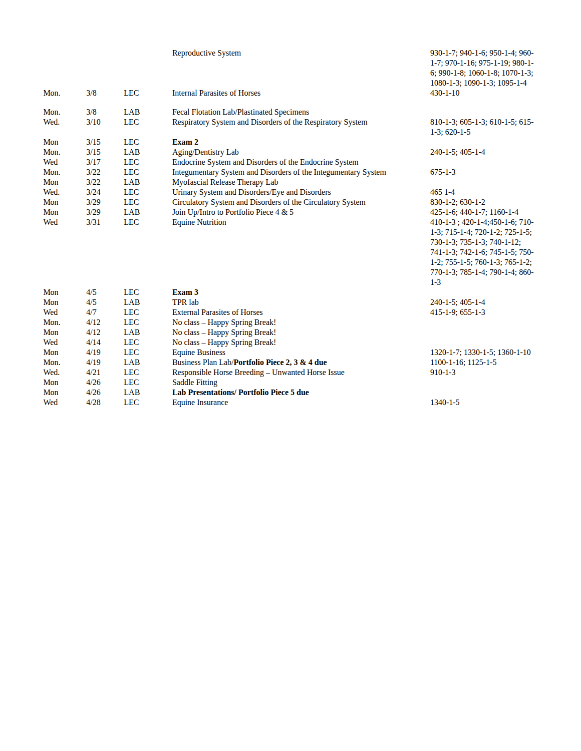| | | | Reproductive System | 930-1-7; 940-1-6; 950-1-4; 960-1-7; 970-1-16; 975-1-19; 980-1-6; 990-1-8; 1060-1-8; 1070-1-3; 1080-1-3; 1090-1-3; 1095-1-4 |
| Mon. | 3/8 | LEC | Internal Parasites of Horses | 430-1-10 |
| Mon. | 3/8 | LAB | Fecal Flotation Lab/Plastinated Specimens | |
| Wed. | 3/10 | LEC | Respiratory System and Disorders of the Respiratory System | 810-1-3; 605-1-3; 610-1-5; 615-1-3; 620-1-5 |
| Mon | 3/15 | LEC | Exam 2 | |
| Mon. | 3/15 | LAB | Aging/Dentistry Lab | 240-1-5; 405-1-4 |
| Wed | 3/17 | LEC | Endocrine System and Disorders of the Endocrine System | |
| Mon. | 3/22 | LEC | Integumentary System and Disorders of the Integumentary System | 675-1-3 |
| Mon | 3/22 | LAB | Myofascial Release Therapy Lab | |
| Wed. | 3/24 | LEC | Urinary System and Disorders/Eye and Disorders | 465 1-4 |
| Mon | 3/29 | LEC | Circulatory System and Disorders of the Circulatory System | 830-1-2; 630-1-2 |
| Mon | 3/29 | LAB | Join Up/Intro to Portfolio Piece 4 & 5 | 425-1-6; 440-1-7; 1160-1-4 |
| Wed | 3/31 | LEC | Equine Nutrition | 410-1-3 ; 420-1-4;450-1-6; 710-1-3; 715-1-4; 720-1-2; 725-1-5; 730-1-3; 735-1-3; 740-1-12; 741-1-3; 742-1-6; 745-1-5; 750-1-2; 755-1-5; 760-1-3; 765-1-2; 770-1-3; 785-1-4; 790-1-4; 860-1-3 |
| Mon | 4/5 | LEC | Exam 3 | |
| Mon | 4/5 | LAB | TPR lab | 240-1-5; 405-1-4 |
| Wed | 4/7 | LEC | External Parasites of Horses | 415-1-9; 655-1-3 |
| Mon. | 4/12 | LEC | No class – Happy Spring Break! | |
| Mon | 4/12 | LAB | No class – Happy Spring Break! | |
| Wed | 4/14 | LEC | No class – Happy Spring Break! | |
| Mon | 4/19 | LEC | Equine Business | 1320-1-7; 1330-1-5; 1360-1-10 |
| Mon. | 4/19 | LAB | Business Plan Lab/ Portfolio Piece 2, 3 & 4 due | 1100-1-16; 1125-1-5 |
| Wed. | 4/21 | LEC | Responsible Horse Breeding – Unwanted Horse Issue | 910-1-3 |
| Mon | 4/26 | LEC | Saddle Fitting | |
| Mon | 4/26 | LAB | Lab Presentations/ Portfolio Piece 5 due | |
| Wed | 4/28 | LEC | Equine Insurance | 1340-1-5 |